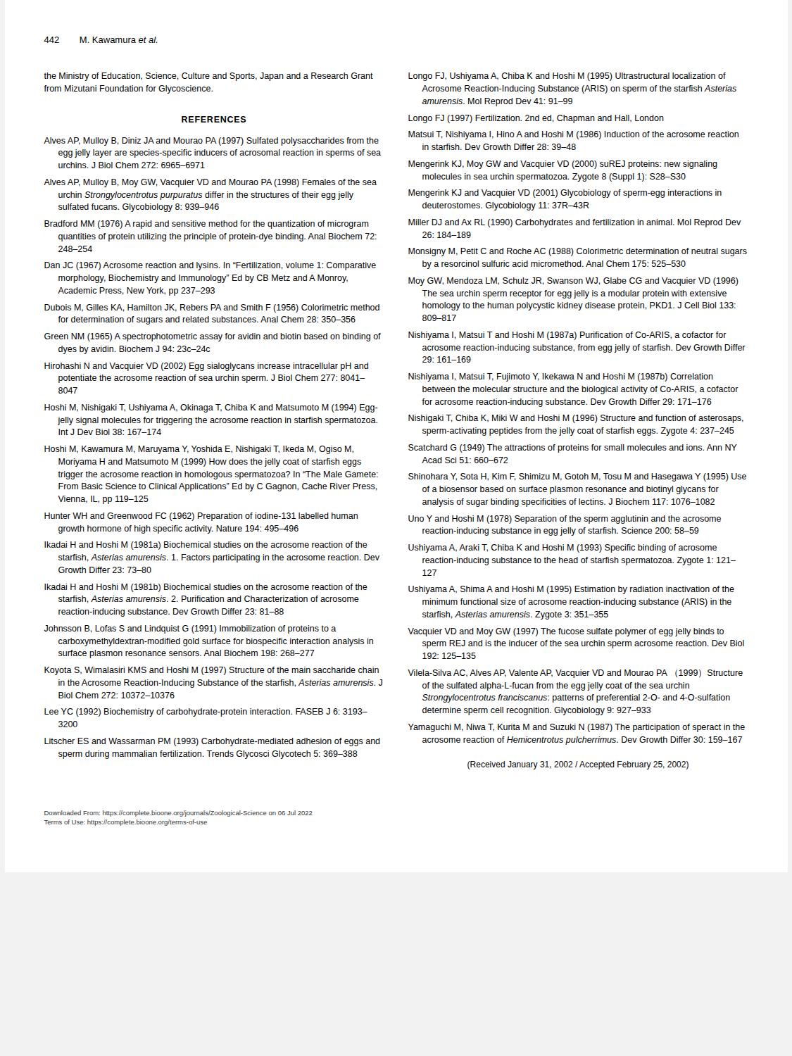442 M. Kawamura et al.
the Ministry of Education, Science, Culture and Sports, Japan and a Research Grant from Mizutani Foundation for Glycoscience.
REFERENCES
Alves AP, Mulloy B, Diniz JA and Mourao PA (1997) Sulfated polysaccharides from the egg jelly layer are species-specific inducers of acrosomal reaction in sperms of sea urchins. J Biol Chem 272: 6965–6971
Alves AP, Mulloy B, Moy GW, Vacquier VD and Mourao PA (1998) Females of the sea urchin Strongylocentrotus purpuratus differ in the structures of their egg jelly sulfated fucans. Glycobiology 8: 939–946
Bradford MM (1976) A rapid and sensitive method for the quantization of microgram quantities of protein utilizing the principle of protein-dye binding. Anal Biochem 72: 248–254
Dan JC (1967) Acrosome reaction and lysins. In “Fertilization, volume 1: Comparative morphology, Biochemistry and Immunology” Ed by CB Metz and A Monroy, Academic Press, New York, pp 237–293
Dubois M, Gilles KA, Hamilton JK, Rebers PA and Smith F (1956) Colorimetric method for determination of sugars and related substances. Anal Chem 28: 350–356
Green NM (1965) A spectrophotometric assay for avidin and biotin based on binding of dyes by avidin. Biochem J 94: 23c–24c
Hirohashi N and Vacquier VD (2002) Egg sialoglycans increase intracellular pH and potentiate the acrosome reaction of sea urchin sperm. J Biol Chem 277: 8041–8047
Hoshi M, Nishigaki T, Ushiyama A, Okinaga T, Chiba K and Matsumoto M (1994) Egg-jelly signal molecules for triggering the acrosome reaction in starfish spermatozoa. Int J Dev Biol 38: 167–174
Hoshi M, Kawamura M, Maruyama Y, Yoshida E, Nishigaki T, Ikeda M, Ogiso M, Moriyama H and Matsumoto M (1999) How does the jelly coat of starfish eggs trigger the acrosome reaction in homologous spermatozoa? In “The Male Gamete: From Basic Science to Clinical Applications” Ed by C Gagnon, Cache River Press, Vienna, IL, pp 119–125
Hunter WH and Greenwood FC (1962) Preparation of iodine-131 labelled human growth hormone of high specific activity. Nature 194: 495–496
Ikadai H and Hoshi M (1981a) Biochemical studies on the acrosome reaction of the starfish, Asterias amurensis. 1. Factors participating in the acrosome reaction. Dev Growth Differ 23: 73–80
Ikadai H and Hoshi M (1981b) Biochemical studies on the acrosome reaction of the starfish, Asterias amurensis. 2. Purification and Characterization of acrosome reaction-inducing substance. Dev Growth Differ 23: 81–88
Johnsson B, Lofas S and Lindquist G (1991) Immobilization of proteins to a carboxymethyldextran-modified gold surface for biospecific interaction analysis in surface plasmon resonance sensors. Anal Biochem 198: 268–277
Koyota S, Wimalasiri KMS and Hoshi M (1997) Structure of the main saccharide chain in the Acrosome Reaction-Inducing Substance of the starfish, Asterias amurensis. J Biol Chem 272: 10372–10376
Lee YC (1992) Biochemistry of carbohydrate-protein interaction. FASEB J 6: 3193–3200
Litscher ES and Wassarman PM (1993) Carbohydrate-mediated adhesion of eggs and sperm during mammalian fertilization. Trends Glycosci Glycotech 5: 369–388
Longo FJ, Ushiyama A, Chiba K and Hoshi M (1995) Ultrastructural localization of Acrosome Reaction-Inducing Substance (ARIS) on sperm of the starfish Asterias amurensis. Mol Reprod Dev 41: 91–99
Longo FJ (1997) Fertilization. 2nd ed, Chapman and Hall, London
Matsui T, Nishiyama I, Hino A and Hoshi M (1986) Induction of the acrosome reaction in starfish. Dev Growth Differ 28: 39–48
Mengerink KJ, Moy GW and Vacquier VD (2000) suREJ proteins: new signaling molecules in sea urchin spermatozoa. Zygote 8 (Suppl 1): S28–S30
Mengerink KJ and Vacquier VD (2001) Glycobiology of sperm-egg interactions in deuterostomes. Glycobiology 11: 37R–43R
Miller DJ and Ax RL (1990) Carbohydrates and fertilization in animal. Mol Reprod Dev 26: 184–189
Monsigny M, Petit C and Roche AC (1988) Colorimetric determination of neutral sugars by a resorcinol sulfuric acid micromethod. Anal Chem 175: 525–530
Moy GW, Mendoza LM, Schulz JR, Swanson WJ, Glabe CG and Vacquier VD (1996) The sea urchin sperm receptor for egg jelly is a modular protein with extensive homology to the human polycystic kidney disease protein, PKD1. J Cell Biol 133: 809–817
Nishiyama I, Matsui T and Hoshi M (1987a) Purification of Co-ARIS, a cofactor for acrosome reaction-inducing substance, from egg jelly of starfish. Dev Growth Differ 29: 161–169
Nishiyama I, Matsui T, Fujimoto Y, Ikekawa N and Hoshi M (1987b) Correlation between the molecular structure and the biological activity of Co-ARIS, a cofactor for acrosome reaction-inducing substance. Dev Growth Differ 29: 171–176
Nishigaki T, Chiba K, Miki W and Hoshi M (1996) Structure and function of asterosaps, sperm-activating peptides from the jelly coat of starfish eggs. Zygote 4: 237–245
Scatchard G (1949) The attractions of proteins for small molecules and ions. Ann NY Acad Sci 51: 660–672
Shinohara Y, Sota H, Kim F, Shimizu M, Gotoh M, Tosu M and Hasegawa Y (1995) Use of a biosensor based on surface plasmon resonance and biotinyl glycans for analysis of sugar binding specificities of lectins. J Biochem 117: 1076–1082
Uno Y and Hoshi M (1978) Separation of the sperm agglutinin and the acrosome reaction-inducing substance in egg jelly of starfish. Science 200: 58–59
Ushiyama A, Araki T, Chiba K and Hoshi M (1993) Specific binding of acrosome reaction-inducing substance to the head of starfish spermatozoa. Zygote 1: 121–127
Ushiyama A, Shima A and Hoshi M (1995) Estimation by radiation inactivation of the minimum functional size of acrosome reaction-inducing substance (ARIS) in the starfish, Asterias amurensis. Zygote 3: 351–355
Vacquier VD and Moy GW (1997) The fucose sulfate polymer of egg jelly binds to sperm REJ and is the inducer of the sea urchin sperm acrosome reaction. Dev Biol 192: 125–135
Vilela-Silva AC, Alves AP, Valente AP, Vacquier VD and Mourao PA （1999）Structure of the sulfated alpha-L-fucan from the egg jelly coat of the sea urchin Strongylocentrotus franciscanus: patterns of preferential 2-O- and 4-O-sulfation determine sperm cell recognition. Glycobiology 9: 927–933
Yamaguchi M, Niwa T, Kurita M and Suzuki N (1987) The participation of speract in the acrosome reaction of Hemicentrotus pulcherrimus. Dev Growth Differ 30: 159–167
(Received January 31, 2002 / Accepted February 25, 2002)
Downloaded From: https://complete.bioone.org/journals/Zoological-Science on 06 Jul 2022
Terms of Use: https://complete.bioone.org/terms-of-use